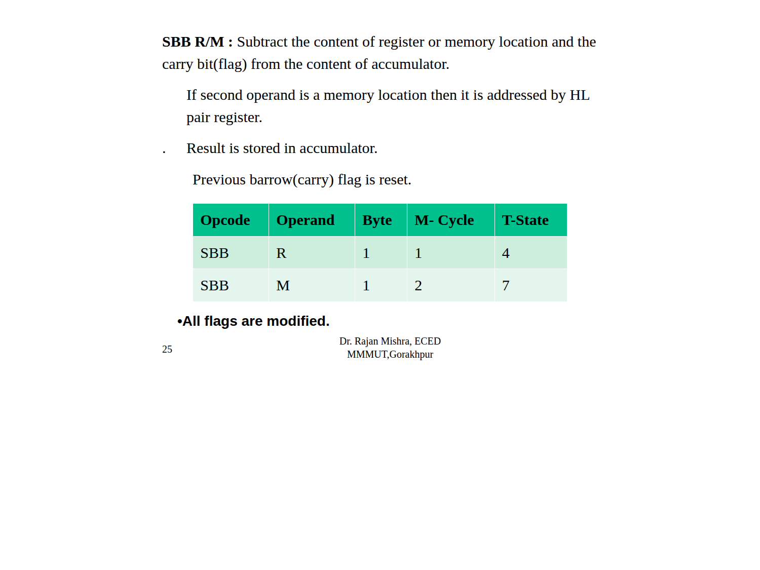SBB R/M : Subtract the content of register or memory location and the carry bit(flag) from the content of accumulator.
If second operand is a memory location then it is addressed by HL pair register.
. Result is stored in accumulator.
Previous barrow(carry) flag is reset.
| Opcode | Operand | Byte | M- Cycle | T-State |
| --- | --- | --- | --- | --- |
| SBB | R | 1 | 1 | 4 |
| SBB | M | 1 | 2 | 7 |
•All flags are modified.
25
Dr. Rajan Mishra, ECED
MMMUT,Gorakhpur